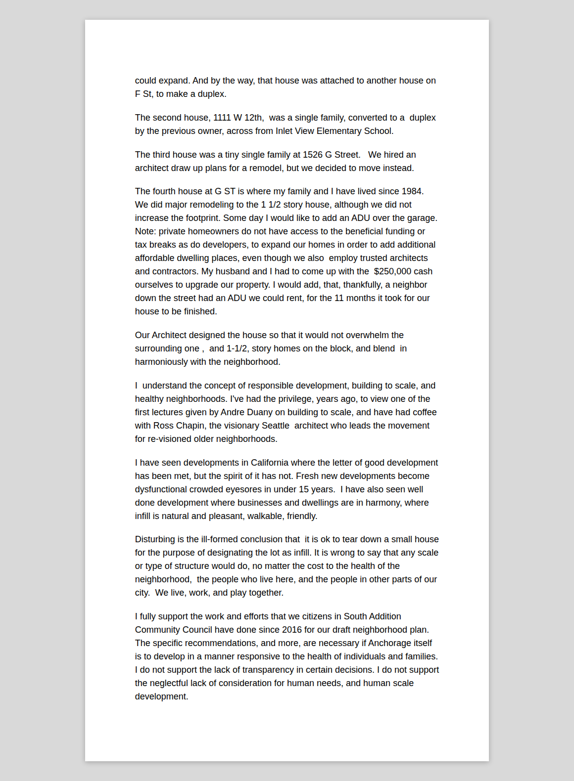could expand. And by the way, that house was attached to another house on F St, to make a duplex.
The second house, 1111 W 12th, was a single family, converted to a duplex by the previous owner, across from Inlet View Elementary School.
The third house was a tiny single family at 1526 G Street. We hired an architect draw up plans for a remodel, but we decided to move instead.
The fourth house at G ST is where my family and I have lived since 1984. We did major remodeling to the 1 1/2 story house, although we did not increase the footprint. Some day I would like to add an ADU over the garage. Note: private homeowners do not have access to the beneficial funding or tax breaks as do developers, to expand our homes in order to add additional affordable dwelling places, even though we also employ trusted architects and contractors. My husband and I had to come up with the $250,000 cash ourselves to upgrade our property. I would add, that, thankfully, a neighbor down the street had an ADU we could rent, for the 11 months it took for our house to be finished.
Our Architect designed the house so that it would not overwhelm the surrounding one , and 1-1/2, story homes on the block, and blend in harmoniously with the neighborhood.
I understand the concept of responsible development, building to scale, and healthy neighborhoods. I've had the privilege, years ago, to view one of the first lectures given by Andre Duany on building to scale, and have had coffee with Ross Chapin, the visionary Seattle architect who leads the movement for re-visioned older neighborhoods.
I have seen developments in California where the letter of good development has been met, but the spirit of it has not. Fresh new developments become dysfunctional crowded eyesores in under 15 years. I have also seen well done development where businesses and dwellings are in harmony, where infill is natural and pleasant, walkable, friendly.
Disturbing is the ill-formed conclusion that it is ok to tear down a small house for the purpose of designating the lot as infill. It is wrong to say that any scale or type of structure would do, no matter the cost to the health of the neighborhood, the people who live here, and the people in other parts of our city. We live, work, and play together.
I fully support the work and efforts that we citizens in South Addition Community Council have done since 2016 for our draft neighborhood plan. The specific recommendations, and more, are necessary if Anchorage itself is to develop in a manner responsive to the health of individuals and families. I do not support the lack of transparency in certain decisions. I do not support the neglectful lack of consideration for human needs, and human scale development.